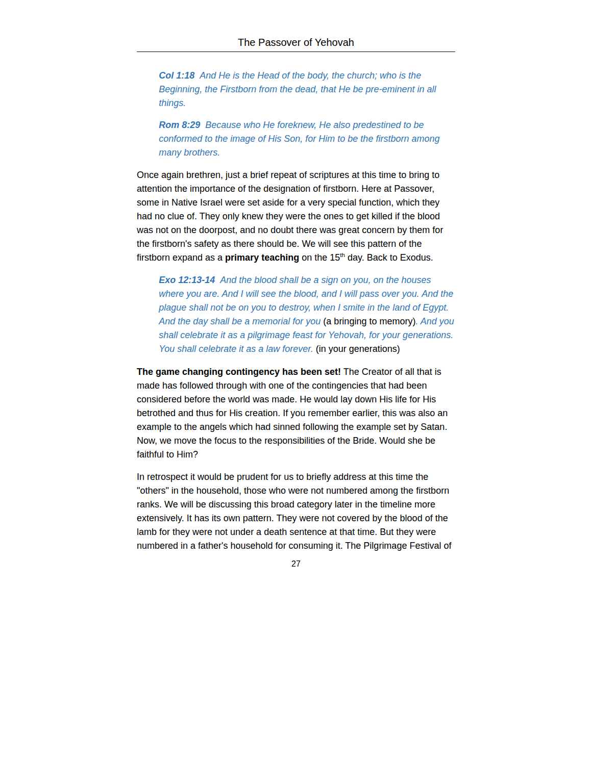The Passover of Yehovah
Col 1:18 And He is the Head of the body, the church; who is the Beginning, the Firstborn from the dead, that He be pre-eminent in all things.
Rom 8:29 Because who He foreknew, He also predestined to be conformed to the image of His Son, for Him to be the firstborn among many brothers.
Once again brethren, just a brief repeat of scriptures at this time to bring to attention the importance of the designation of firstborn. Here at Passover, some in Native Israel were set aside for a very special function, which they had no clue of. They only knew they were the ones to get killed if the blood was not on the doorpost, and no doubt there was great concern by them for the firstborn's safety as there should be. We will see this pattern of the firstborn expand as a primary teaching on the 15th day. Back to Exodus.
Exo 12:13-14 And the blood shall be a sign on you, on the houses where you are. And I will see the blood, and I will pass over you. And the plague shall not be on you to destroy, when I smite in the land of Egypt. And the day shall be a memorial for you (a bringing to memory). And you shall celebrate it as a pilgrimage feast for Yehovah, for your generations. You shall celebrate it as a law forever. (in your generations)
The game changing contingency has been set! The Creator of all that is made has followed through with one of the contingencies that had been considered before the world was made. He would lay down His life for His betrothed and thus for His creation. If you remember earlier, this was also an example to the angels which had sinned following the example set by Satan. Now, we move the focus to the responsibilities of the Bride. Would she be faithful to Him?
In retrospect it would be prudent for us to briefly address at this time the "others" in the household, those who were not numbered among the firstborn ranks. We will be discussing this broad category later in the timeline more extensively. It has its own pattern. They were not covered by the blood of the lamb for they were not under a death sentence at that time. But they were numbered in a father's household for consuming it. The Pilgrimage Festival of
27